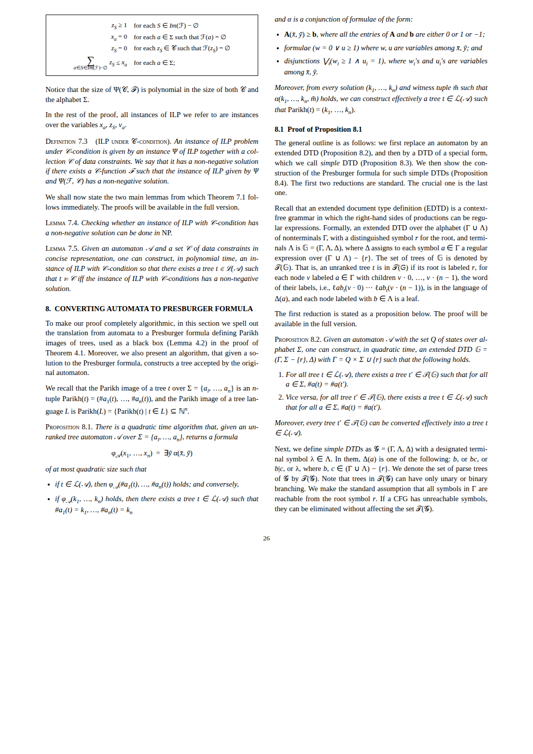| z S ≥ 1 | for each S ∈ Im (ℱ) − ∅ |
| x a = 0 | for each a ∈ Σ such that ℱ( a ) = ∅ |
| z S = 0 | for each z S ∈ 𝒞 such that ℱ( z S ) = ∅ |
| ∑ a ∈ S ∈ Im (ℱ)−∅ z S ≤ x a | for each a ∈ Σ; |
Notice that the size of Ψ(𝒞, ℱ) is polynomial in the size of both 𝒞 and the alphabet Σ.
In the rest of the proof, all instances of ILP we refer to are instances over the variables xa, zS, va.
Definition 7.3 (ILP under 𝒞-condition). An instance of ILP problem under 𝒞-condition is given by an instance Ψ of ILP together with a collection 𝒞 of data constraints. We say that it has a non-negative solution if there exists a 𝒞-function ℱ such that the instance of ILP given by Ψ and Ψ(ℱ, 𝒞) has a non-negative solution.
We shall now state the two main lemmas from which Theorem 7.1 follows immediately. The proofs will be available in the full version.
Lemma 7.4. Checking whether an instance of ILP with 𝒞-condition has a non-negative solution can be done in NP.
Lemma 7.5. Given an automaton 𝒜 and a set 𝒞 of data constraints in concise representation, one can construct, in polynomial time, an instance of ILP with 𝒞-condition so that there exists a tree t ∈ ℒ(𝒜) such that t ⊨ 𝒞 iff the instance of ILP with 𝒞-conditions has a non-negative solution.
8. CONVERTING AUTOMATA TO PRESBURGER FORMULA
To make our proof completely algorithmic, in this section we spell out the translation from automata to a Presburger formula defining Parikh images of trees, used as a black box (Lemma 4.2) in the proof of Theorem 4.1. Moreover, we also present an algorithm, that given a solution to the Presburger formula, constructs a tree accepted by the original automaton.
We recall that the Parikh image of a tree t over Σ = {al, …, an} is an n-tuple Parikh(t) = (#a1(t), …, #an(t)), and the Parikh image of a tree language L is Parikh(L) = {Parikh(t) | t ∈ L} ⊆ ℕn.
Proposition 8.1. There is a quadratic time algorithm that, given an unranked tree automaton 𝒜 over Σ = {al, …, an}, returns a formula
φ𝒜(x1, …, xn) = ∃ȳ α(x̄, ȳ)
of at most quadratic size such that
if t ∈ ℒ(𝒜), then φ𝒜(#a1(t), …, #an(t)) holds; and conversely,
if φ𝒜(k1, …, kn) holds, then there exists a tree t ∈ ℒ(𝒜) such that #a1(t) = k1, …, #an(t) = kn
and α is a conjunction of formulae of the form:
A(x̄, ȳ) ≥ b, where all the entries of A and b are either 0 or 1 or −1;
formulae (w = 0 ∨ u ≥ 1) where w, u are variables among x̄, ȳ; and
disjunctions ⋁i(wi ≥ 1 ∧ ui = 1), where wi's and ui's are variables among x̄, ȳ.
Moreover, from every solution (k1, …, kn) and witness tuple m̄ such that α(k1, …, kn, m̄) holds, we can construct effectively a tree t ∈ ℒ(𝒜) such that Parikh(t) = (k1, …, kn).
8.1 Proof of Proposition 8.1
The general outline is as follows: we first replace an automaton by an extended DTD (Proposition 8.2), and then by a DTD of a special form, which we call simple DTD (Proposition 8.3). We then show the construction of the Presburger formula for such simple DTDs (Proposition 8.4). The first two reductions are standard. The crucial one is the last one.
Recall that an extended document type definition (EDTD) is a context-free grammar in which the right-hand sides of productions can be regular expressions. Formally, an extended DTD over the alphabet (Γ ∪ Λ) of nonterminals Γ, with a distinguished symbol r for the root, and terminals Λ is 𝔾 = (Γ, Λ, Δ), where Δ assigns to each symbol a ∈ Γ a regular expression over (Γ ∪ Λ) − {r}. The set of trees of 𝔾 is denoted by 𝒯(𝔾). That is, an unranked tree t is in 𝒯(𝔾) if its root is labeled r, for each node v labeled a ∈ Γ with children v · 0, …, v · (n − 1), the word of their labels, i.e., ℓabt(v · 0) ··· ℓabt(v · (n − 1)), is in the language of Δ(a), and each node labeled with b ∈ Λ is a leaf.
The first reduction is stated as a proposition below. The proof will be available in the full version.
Proposition 8.2. Given an automaton 𝒜 with the set Q of states over alphabet Σ, one can construct, in quadratic time, an extended DTD 𝔾 = (Γ, Σ − {r}, Δ) with Γ = Q × Σ ∪ {r} such that the following holds.
For all tree t ∈ ℒ(𝒜), there exists a tree t′ ∈ 𝒯(𝔾) such that for all a ∈ Σ, #a(t) = #a(t′).
Vice versa, for all tree t′ ∈ 𝒯(𝔾), there exists a tree t ∈ ℒ(𝒜) such that for all a ∈ Σ, #a(t) = #a(t′).
Moreover, every tree t′ ∈ 𝒯(𝔾) can be converted effectively into a tree t ∈ ℒ(𝒜).
Next, we define simple DTDs as 𝒢 = (Γ, Λ, Δ) with a designated terminal symbol λ ∈ Λ. In them, Δ(a) is one of the following: b, or bc, or b|c, or λ, where b, c ∈ (Γ ∪ Λ) − {r}. We denote the set of parse trees of 𝒢 by 𝒯(𝒢). Note that trees in 𝒯(𝒢) can have only unary or binary branching. We make the standard assumption that all symbols in Γ are reachable from the root symbol r. If a CFG has unreachable symbols, they can be eliminated without affecting the set 𝒯(𝒢).
26